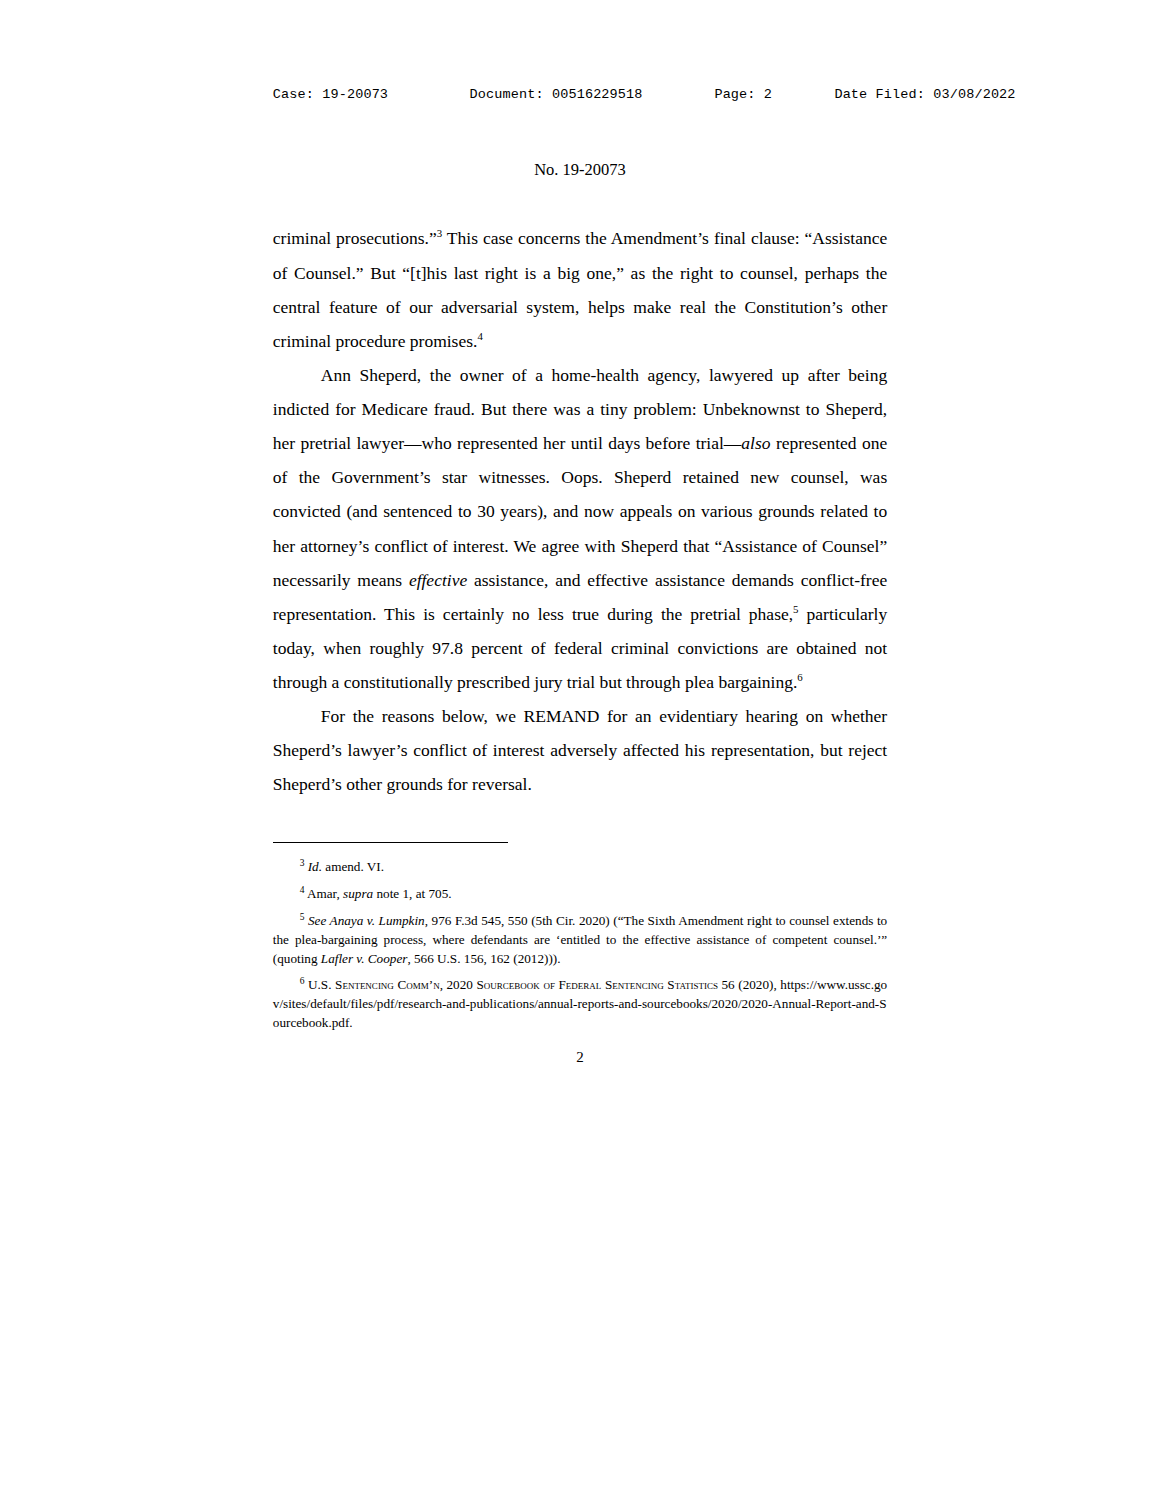Case: 19-20073 Document: 00516229518 Page: 2 Date Filed: 03/08/2022
No. 19-20073
criminal prosecutions.”3 This case concerns the Amendment’s final clause: “Assistance of Counsel.” But “[t]his last right is a big one,” as the right to counsel, perhaps the central feature of our adversarial system, helps make real the Constitution’s other criminal procedure promises.4
Ann Sheperd, the owner of a home-health agency, lawyered up after being indicted for Medicare fraud. But there was a tiny problem: Unbeknownst to Sheperd, her pretrial lawyer—who represented her until days before trial—also represented one of the Government’s star witnesses. Oops. Sheperd retained new counsel, was convicted (and sentenced to 30 years), and now appeals on various grounds related to her attorney’s conflict of interest. We agree with Sheperd that “Assistance of Counsel” necessarily means effective assistance, and effective assistance demands conflict-free representation. This is certainly no less true during the pretrial phase,5 particularly today, when roughly 97.8 percent of federal criminal convictions are obtained not through a constitutionally prescribed jury trial but through plea bargaining.6
For the reasons below, we REMAND for an evidentiary hearing on whether Sheperd’s lawyer’s conflict of interest adversely affected his representation, but reject Sheperd’s other grounds for reversal.
3 Id. amend. VI.
4 Amar, supra note 1, at 705.
5 See Anaya v. Lumpkin, 976 F.3d 545, 550 (5th Cir. 2020) (“The Sixth Amendment right to counsel extends to the plea-bargaining process, where defendants are ‘entitled to the effective assistance of competent counsel.’” (quoting Lafler v. Cooper, 566 U.S. 156, 162 (2012))).
6 U.S. Sentencing Comm’n, 2020 Sourcebook of Federal Sentencing Statistics 56 (2020), https://www.ussc.gov/sites/default/files/pdf/research-and-publications/annual-reports-and-sourcebooks/2020/2020-Annual-Report-and-Sourcebook.pdf.
2